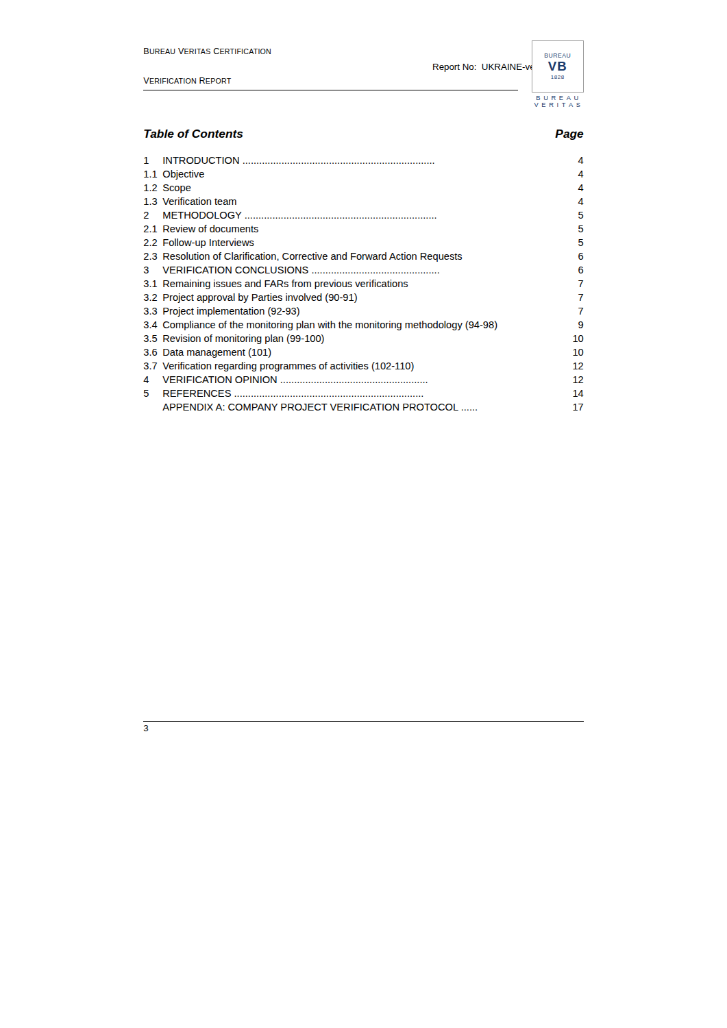BUREAU VERITAS CERTIFICATION
Report No: UKRAINE-ver/0761/2012
VERIFICATION REPORT
BUREAU
VB
1828
B U R E A U
V E R I T A S
Table of Contents Page
| 1 | INTRODUCTION ..................................................................... | 4 |
| 1.1 | Objective | 4 |
| 1.2 | Scope | 4 |
| 1.3 | Verification team | 4 |
| 2 | METHODOLOGY ..................................................................... | 5 |
| 2.1 | Review of documents | 5 |
| 2.2 | Follow-up Interviews | 5 |
| 2.3 | Resolution of Clarification, Corrective and Forward Action Requests | 6 |
| 3 | VERIFICATION CONCLUSIONS .............................................. | 6 |
| 3.1 | Remaining issues and FARs from previous verifications | 7 |
| 3.2 | Project approval by Parties involved (90-91) | 7 |
| 3.3 | Project implementation (92-93) | 7 |
| 3.4 | Compliance of the monitoring plan with the monitoring methodology (94-98) | 9 |
| 3.5 | Revision of monitoring plan (99-100) | 10 |
| 3.6 | Data management (101) | 10 |
| 3.7 | Verification regarding programmes of activities (102-110) | 12 |
| 4 | VERIFICATION OPINION ..................................................... | 12 |
| 5 | REFERENCES .................................................................... | 14 |
| | APPENDIX A: COMPANY PROJECT VERIFICATION PROTOCOL ...... | 17 |
3